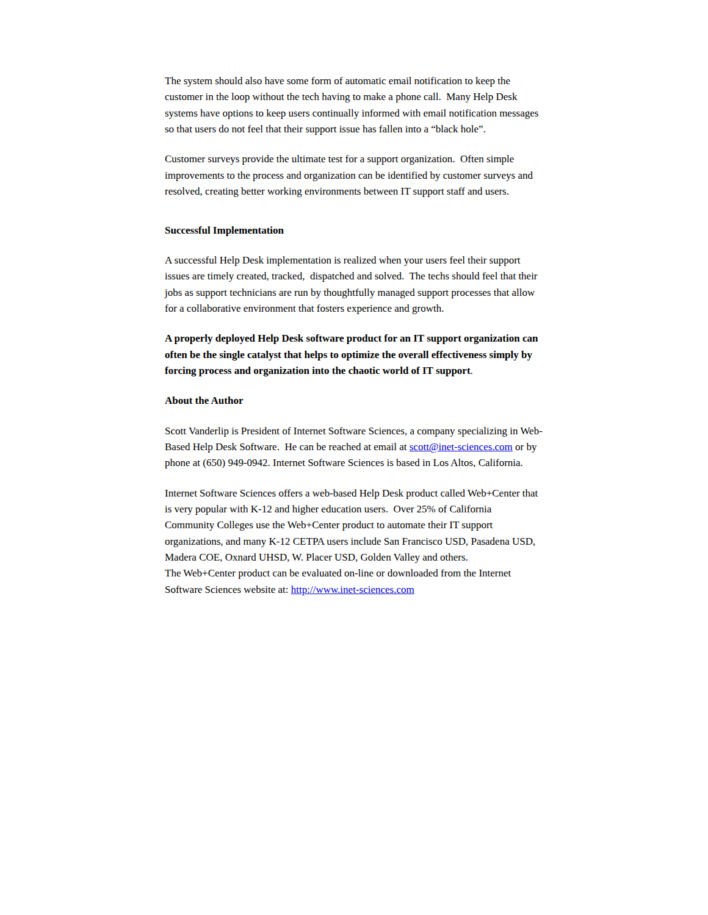The system should also have some form of automatic email notification to keep the customer in the loop without the tech having to make a phone call. Many Help Desk systems have options to keep users continually informed with email notification messages so that users do not feel that their support issue has fallen into a “black hole”.
Customer surveys provide the ultimate test for a support organization. Often simple improvements to the process and organization can be identified by customer surveys and resolved, creating better working environments between IT support staff and users.
Successful Implementation
A successful Help Desk implementation is realized when your users feel their support issues are timely created, tracked, dispatched and solved. The techs should feel that their jobs as support technicians are run by thoughtfully managed support processes that allow for a collaborative environment that fosters experience and growth.
A properly deployed Help Desk software product for an IT support organization can often be the single catalyst that helps to optimize the overall effectiveness simply by forcing process and organization into the chaotic world of IT support.
About the Author
Scott Vanderlip is President of Internet Software Sciences, a company specializing in Web-Based Help Desk Software. He can be reached at email at scott@inet-sciences.com or by phone at (650) 949-0942. Internet Software Sciences is based in Los Altos, California.
Internet Software Sciences offers a web-based Help Desk product called Web+Center that is very popular with K-12 and higher education users. Over 25% of California Community Colleges use the Web+Center product to automate their IT support organizations, and many K-12 CETPA users include San Francisco USD, Pasadena USD, Madera COE, Oxnard UHSD, W. Placer USD, Golden Valley and others.
The Web+Center product can be evaluated on-line or downloaded from the Internet Software Sciences website at: http://www.inet-sciences.com